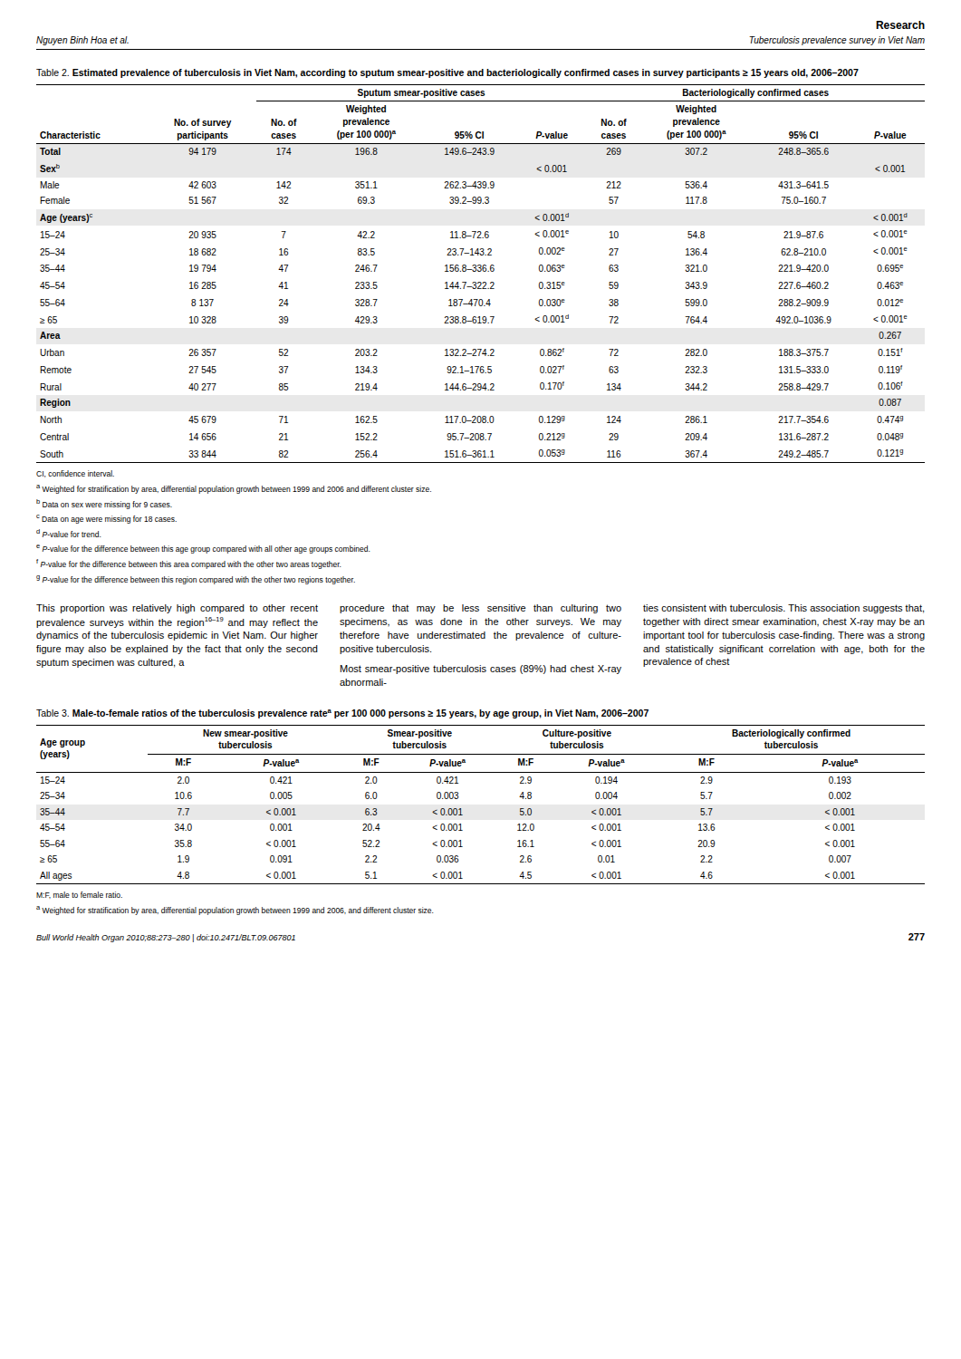Nguyen Binh Hoa et al.
Research Tuberculosis prevalence survey in Viet Nam
Table 2. Estimated prevalence of tuberculosis in Viet Nam, according to sputum smear-positive and bacteriologically confirmed cases in survey participants ≥ 15 years old, 2006–2007
| Characteristic | No. of survey participants | Sputum smear-positive cases | Bacteriologically confirmed cases |
| --- | --- | --- | --- |
| No. of cases | Weighted prevalence (per 100 000) a | 95% CI | P -value | No. of cases | Weighted prevalence (per 100 000) a | 95% CI | P -value |
| Total | 94 179 | 174 | 196.8 | 149.6–243.9 | | 269 | 307.2 | 248.8–365.6 | |
| Sex b | | | | | < 0.001 | | | | < 0.001 |
| Male | 42 603 | 142 | 351.1 | 262.3–439.9 | | 212 | 536.4 | 431.3–641.5 | |
| Female | 51 567 | 32 | 69.3 | 39.2–99.3 | | 57 | 117.8 | 75.0–160.7 | |
| Age (years) c | | | | | < 0.001 d | | | | < 0.001 d |
| 15–24 | 20 935 | 7 | 42.2 | 11.8–72.6 | < 0.001 e | 10 | 54.8 | 21.9–87.6 | < 0.001 e |
| 25–34 | 18 682 | 16 | 83.5 | 23.7–143.2 | 0.002 e | 27 | 136.4 | 62.8–210.0 | < 0.001 e |
| 35–44 | 19 794 | 47 | 246.7 | 156.8–336.6 | 0.063 e | 63 | 321.0 | 221.9–420.0 | 0.695 e |
| 45–54 | 16 285 | 41 | 233.5 | 144.7–322.2 | 0.315 e | 59 | 343.9 | 227.6–460.2 | 0.463 e |
| 55–64 | 8 137 | 24 | 328.7 | 187–470.4 | 0.030 e | 38 | 599.0 | 288.2–909.9 | 0.012 e |
| ≥ 65 | 10 328 | 39 | 429.3 | 238.8–619.7 | < 0.001 d | 72 | 764.4 | 492.0–1036.9 | < 0.001 e |
| Area | | | | | | | | | 0.267 |
| Urban | 26 357 | 52 | 203.2 | 132.2–274.2 | 0.862 f | 72 | 282.0 | 188.3–375.7 | 0.151 f |
| Remote | 27 545 | 37 | 134.3 | 92.1–176.5 | 0.027 f | 63 | 232.3 | 131.5–333.0 | 0.119 f |
| Rural | 40 277 | 85 | 219.4 | 144.6–294.2 | 0.170 f | 134 | 344.2 | 258.8–429.7 | 0.106 f |
| Region | | | | | | | | | 0.087 |
| North | 45 679 | 71 | 162.5 | 117.0–208.0 | 0.129 g | 124 | 286.1 | 217.7–354.6 | 0.474 g |
| Central | 14 656 | 21 | 152.2 | 95.7–208.7 | 0.212 g | 29 | 209.4 | 131.6–287.2 | 0.048 g |
| South | 33 844 | 82 | 256.4 | 151.6–361.1 | 0.053 g | 116 | 367.4 | 249.2–485.7 | 0.121 g |
CI, confidence interval.
a Weighted for stratification by area, differential population growth between 1999 and 2006 and different cluster size.
b Data on sex were missing for 9 cases.
c Data on age were missing for 18 cases.
d P-value for trend.
e P-value for the difference between this age group compared with all other age groups combined.
f P-value for the difference between this area compared with the other two areas together.
g P-value for the difference between this region compared with the other two regions together.
This proportion was relatively high compared to other recent prevalence surveys within the region16–19 and may reflect the dynamics of the tuberculosis epidemic in Viet Nam. Our higher figure may also be explained by the fact that only the second sputum specimen was cultured, a
procedure that may be less sensitive than culturing two specimens, as was done in the other surveys. We may therefore have underestimated the prevalence of culture-positive tuberculosis.
Most smear-positive tuberculosis cases (89%) had chest X-ray abnormali-
ties consistent with tuberculosis. This association suggests that, together with direct smear examination, chest X-ray may be an important tool for tuberculosis case-finding. There was a strong and statistically significant correlation with age, both for the prevalence of chest
Table 3. Male-to-female ratios of the tuberculosis prevalence ratea per 100 000 persons ≥ 15 years, by age group, in Viet Nam, 2006–2007
| Age group (years) | New smear-positive tuberculosis | Smear-positive tuberculosis | Culture-positive tuberculosis | Bacteriologically confirmed tuberculosis |
| --- | --- | --- | --- | --- |
| M:F | P -value a | M:F | P -value a | M:F | P -value a | M:F | P -value a |
| 15–24 | 2.0 | 0.421 | 2.0 | 0.421 | 2.9 | 0.194 | 2.9 | 0.193 |
| 25–34 | 10.6 | 0.005 | 6.0 | 0.003 | 4.8 | 0.004 | 5.7 | 0.002 |
| 35–44 | 7.7 | < 0.001 | 6.3 | < 0.001 | 5.0 | < 0.001 | 5.7 | < 0.001 |
| 45–54 | 34.0 | 0.001 | 20.4 | < 0.001 | 12.0 | < 0.001 | 13.6 | < 0.001 |
| 55–64 | 35.8 | < 0.001 | 52.2 | < 0.001 | 16.1 | < 0.001 | 20.9 | < 0.001 |
| ≥ 65 | 1.9 | 0.091 | 2.2 | 0.036 | 2.6 | 0.01 | 2.2 | 0.007 |
| All ages | 4.8 | < 0.001 | 5.1 | < 0.001 | 4.5 | < 0.001 | 4.6 | < 0.001 |
M:F, male to female ratio.
a Weighted for stratification by area, differential population growth between 1999 and 2006, and different cluster size.
Bull World Health Organ 2010;88:273–280 | doi:10.2471/BLT.09.067801
277